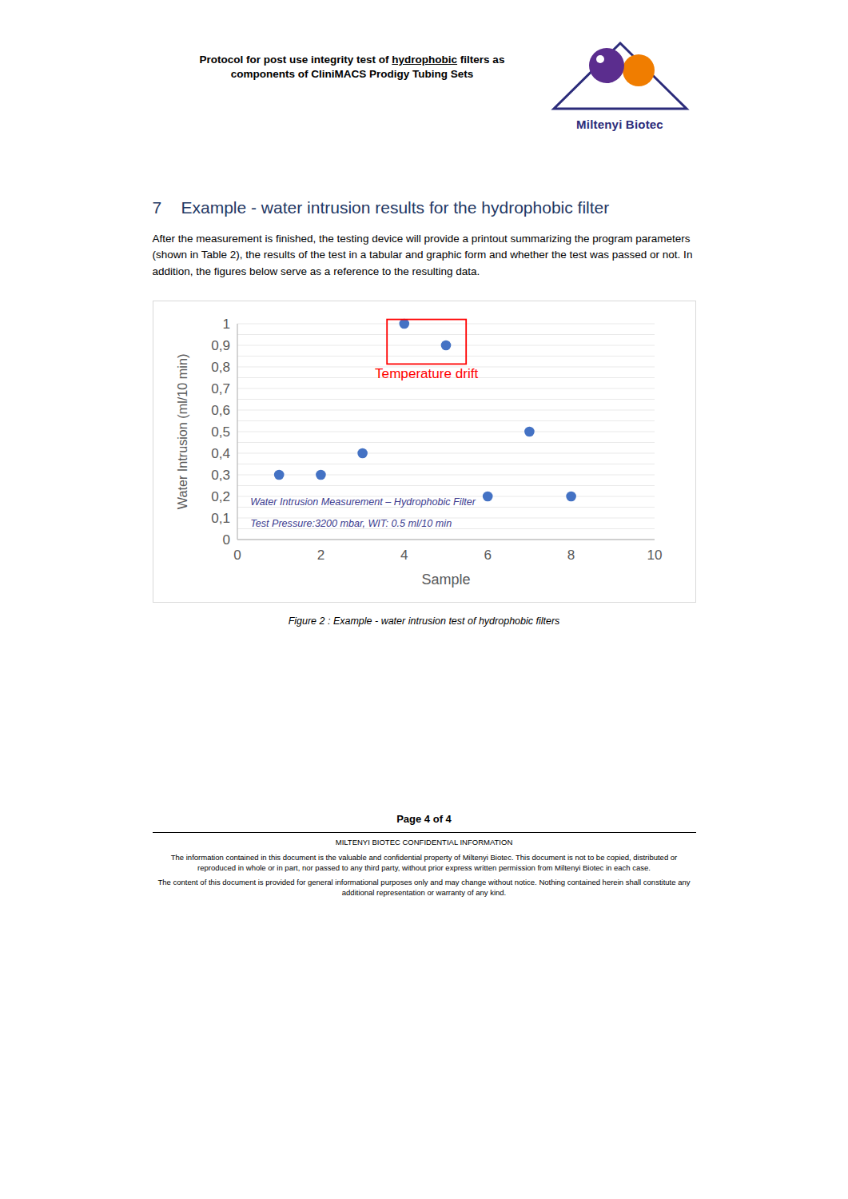Protocol for post use integrity test of hydrophobic filters as components of CliniMACS Prodigy Tubing Sets
Miltenyi Biotec
7 Example - water intrusion results for the hydrophobic filter
After the measurement is finished, the testing device will provide a printout summarizing the program parameters (shown in Table 2), the results of the test in a tabular and graphic form and whether the test was passed or not. In addition, the figures below serve as a reference to the resulting data.
1 0,9 0,8 0,7 0,6 0,5 0,4 0,3 0,2 0,1 0 0 2 4 6 8 10 Sample Water Intrusion (ml/10 min) Temperature drift Water Intrusion Measurement – Hydrophobic Filter Test Pressure:3200 mbar, WIT: 0.5 ml/10 min
Figure 2 : Example - water intrusion test of hydrophobic filters
Page 4 of 4
MILTENYI BIOTEC CONFIDENTIAL INFORMATION
The information contained in this document is the valuable and confidential property of Miltenyi Biotec. This document is not to be copied, distributed or reproduced in whole or in part, nor passed to any third party, without prior express written permission from Miltenyi Biotec in each case.
The content of this document is provided for general informational purposes only and may change without notice. Nothing contained herein shall constitute any additional representation or warranty of any kind.